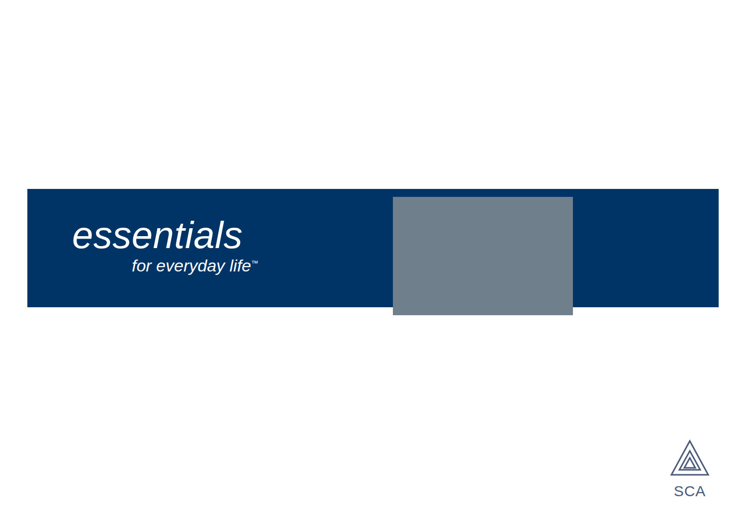essentials
for everyday life™
SCA